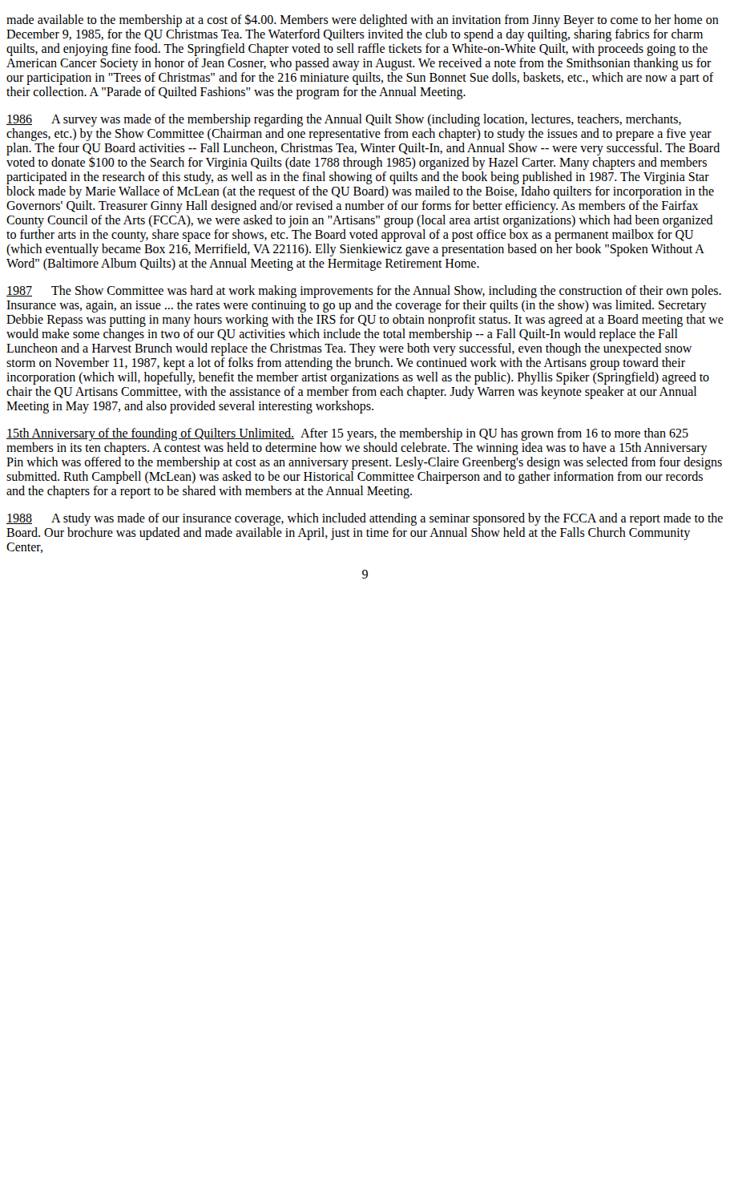made available to the membership at a cost of $4.00. Members were delighted with an invitation from Jinny Beyer to come to her home on December 9, 1985, for the QU Christmas Tea. The Waterford Quilters invited the club to spend a day quilting, sharing fabrics for charm quilts, and enjoying fine food. The Springfield Chapter voted to sell raffle tickets for a White-on-White Quilt, with proceeds going to the American Cancer Society in honor of Jean Cosner, who passed away in August. We received a note from the Smithsonian thanking us for our participation in "Trees of Christmas" and for the 216 miniature quilts, the Sun Bonnet Sue dolls, baskets, etc., which are now a part of their collection. A "Parade of Quilted Fashions" was the program for the Annual Meeting.
1986 A survey was made of the membership regarding the Annual Quilt Show (including location, lectures, teachers, merchants, changes, etc.) by the Show Committee (Chairman and one representative from each chapter) to study the issues and to prepare a five year plan. The four QU Board activities -- Fall Luncheon, Christmas Tea, Winter Quilt-In, and Annual Show -- were very successful. The Board voted to donate $100 to the Search for Virginia Quilts (date 1788 through 1985) organized by Hazel Carter. Many chapters and members participated in the research of this study, as well as in the final showing of quilts and the book being published in 1987. The Virginia Star block made by Marie Wallace of McLean (at the request of the QU Board) was mailed to the Boise, Idaho quilters for incorporation in the Governors' Quilt. Treasurer Ginny Hall designed and/or revised a number of our forms for better efficiency. As members of the Fairfax County Council of the Arts (FCCA), we were asked to join an "Artisans" group (local area artist organizations) which had been organized to further arts in the county, share space for shows, etc. The Board voted approval of a post office box as a permanent mailbox for QU (which eventually became Box 216, Merrifield, VA 22116). Elly Sienkiewicz gave a presentation based on her book "Spoken Without A Word" (Baltimore Album Quilts) at the Annual Meeting at the Hermitage Retirement Home.
1987 The Show Committee was hard at work making improvements for the Annual Show, including the construction of their own poles. Insurance was, again, an issue ... the rates were continuing to go up and the coverage for their quilts (in the show) was limited. Secretary Debbie Repass was putting in many hours working with the IRS for QU to obtain nonprofit status. It was agreed at a Board meeting that we would make some changes in two of our QU activities which include the total membership -- a Fall Quilt-In would replace the Fall Luncheon and a Harvest Brunch would replace the Christmas Tea. They were both very successful, even though the unexpected snow storm on November 11, 1987, kept a lot of folks from attending the brunch. We continued work with the Artisans group toward their incorporation (which will, hopefully, benefit the member artist organizations as well as the public). Phyllis Spiker (Springfield) agreed to chair the QU Artisans Committee, with the assistance of a member from each chapter. Judy Warren was keynote speaker at our Annual Meeting in May 1987, and also provided several interesting workshops.
15th Anniversary of the founding of Quilters Unlimited. After 15 years, the membership in QU has grown from 16 to more than 625 members in its ten chapters. A contest was held to determine how we should celebrate. The winning idea was to have a 15th Anniversary Pin which was offered to the membership at cost as an anniversary present. Lesly-Claire Greenberg's design was selected from four designs submitted. Ruth Campbell (McLean) was asked to be our Historical Committee Chairperson and to gather information from our records and the chapters for a report to be shared with members at the Annual Meeting.
1988 A study was made of our insurance coverage, which included attending a seminar sponsored by the FCCA and a report made to the Board. Our brochure was updated and made available in April, just in time for our Annual Show held at the Falls Church Community Center,
9